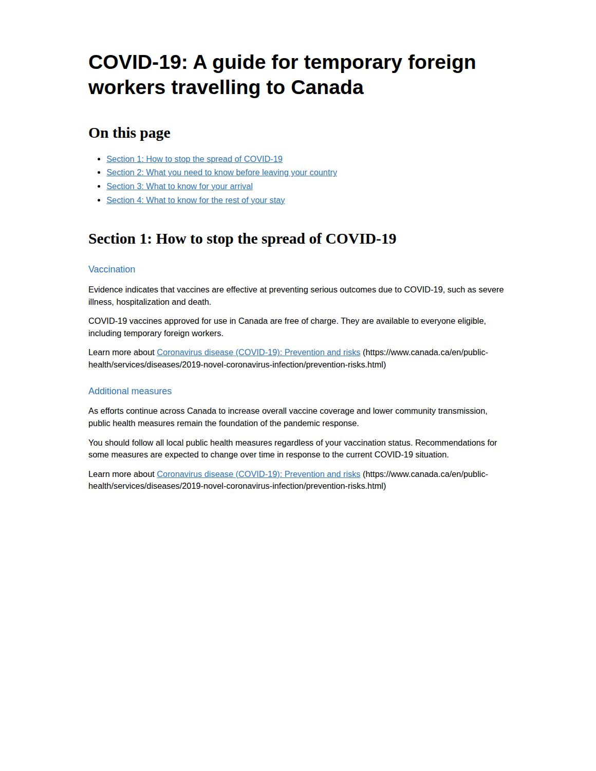COVID-19: A guide for temporary foreign workers travelling to Canada
On this page
Section 1: How to stop the spread of COVID-19
Section 2: What you need to know before leaving your country
Section 3: What to know for your arrival
Section 4: What to know for the rest of your stay
Section 1: How to stop the spread of COVID-19
Vaccination
Evidence indicates that vaccines are effective at preventing serious outcomes due to COVID-19, such as severe illness, hospitalization and death.
COVID-19 vaccines approved for use in Canada are free of charge. They are available to everyone eligible, including temporary foreign workers.
Learn more about Coronavirus disease (COVID-19): Prevention and risks (https://www.canada.ca/en/public-health/services/diseases/2019-novel-coronavirus-infection/prevention-risks.html)
Additional measures
As efforts continue across Canada to increase overall vaccine coverage and lower community transmission, public health measures remain the foundation of the pandemic response.
You should follow all local public health measures regardless of your vaccination status. Recommendations for some measures are expected to change over time in response to the current COVID-19 situation.
Learn more about Coronavirus disease (COVID-19): Prevention and risks (https://www.canada.ca/en/public-health/services/diseases/2019-novel-coronavirus-infection/prevention-risks.html)